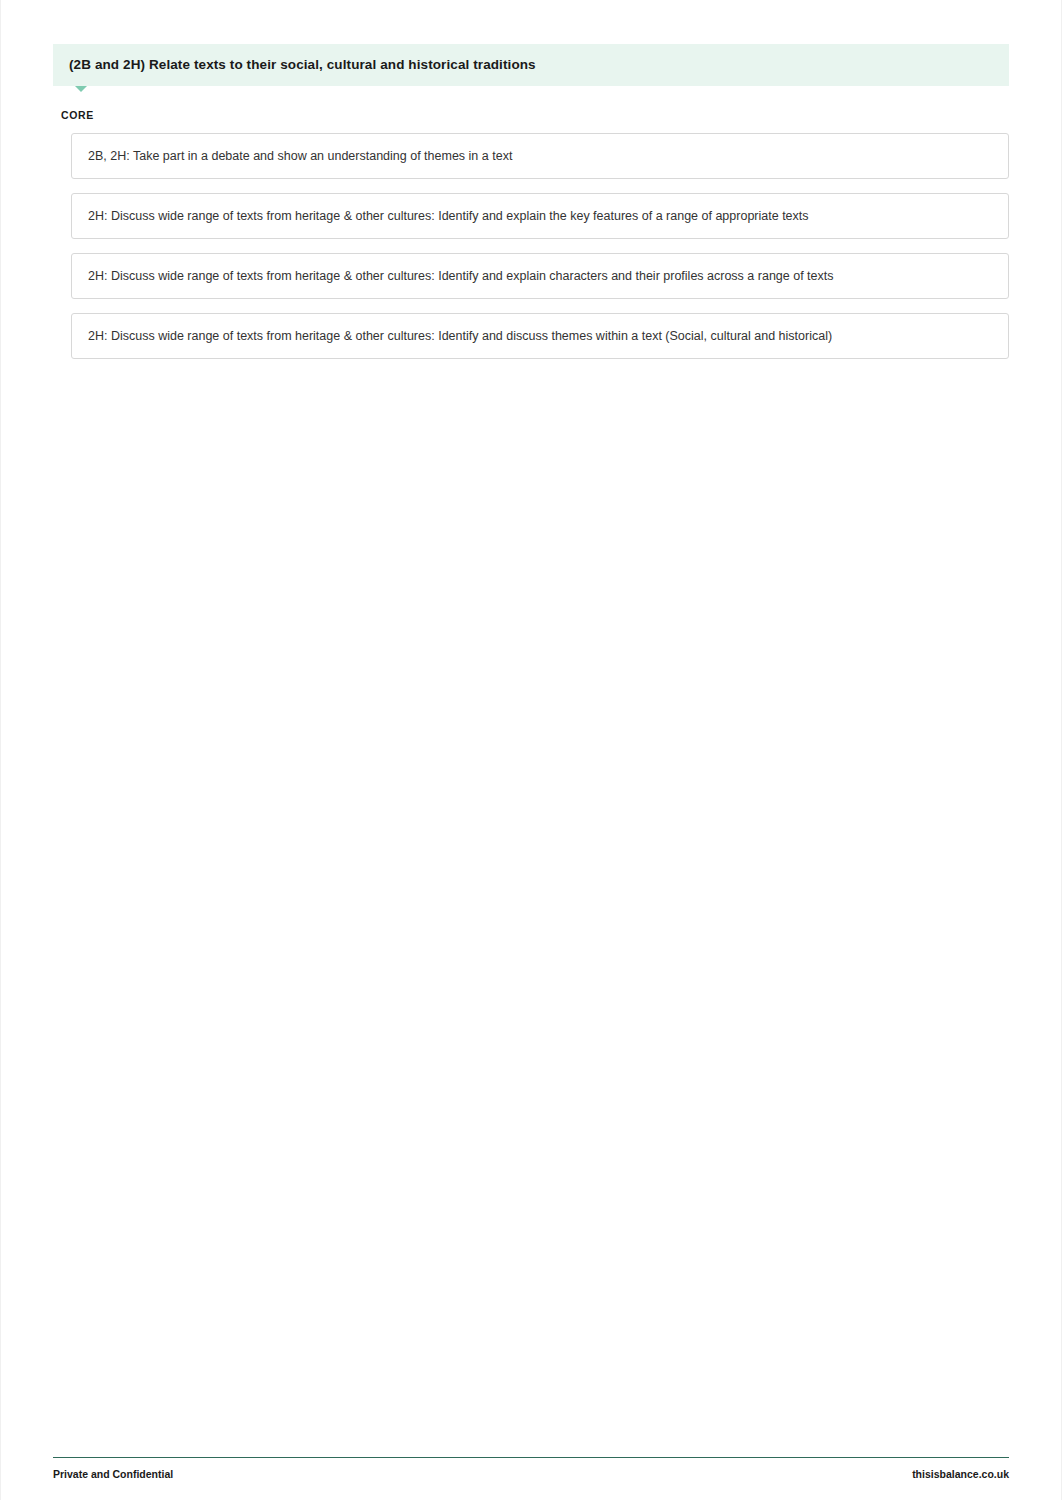(2B and 2H) Relate texts to their social, cultural and historical traditions
CORE
2B, 2H: Take part in a debate and show an understanding of themes in a text
2H: Discuss wide range of texts from heritage & other cultures: Identify and explain the key features of a range of appropriate texts
2H: Discuss wide range of texts from heritage & other cultures: Identify and explain characters and their profiles across a range of texts
2H: Discuss wide range of texts from heritage & other cultures: Identify and discuss themes within a text (Social, cultural and historical)
Private and Confidential thisisbalance.co.uk